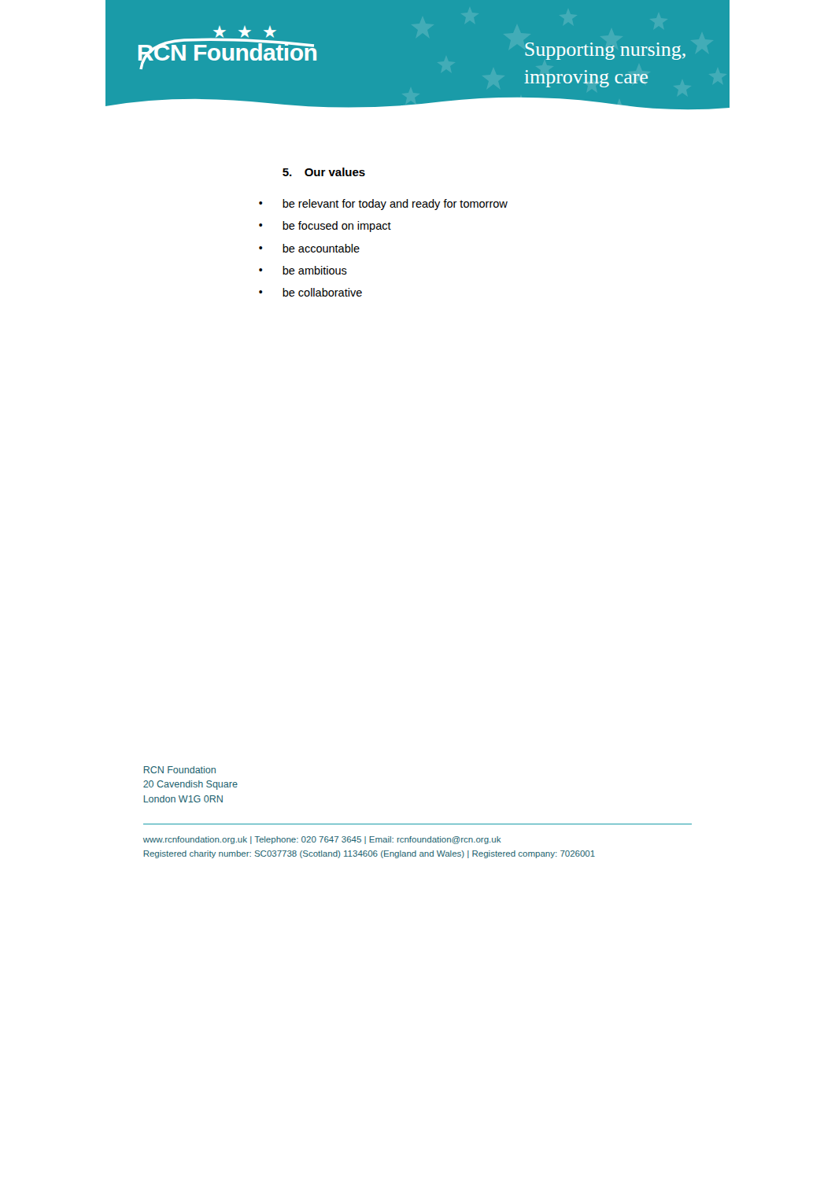★ ★ ★
RCN Foundation
Supporting nursing,
improving care
5. Our values
be relevant for today and ready for tomorrow
be focused on impact
be accountable
be ambitious
be collaborative
RCN Foundation
20 Cavendish Square
London W1G 0RN
www.rcnfoundation.org.uk | Telephone: 020 7647 3645 | Email: rcnfoundation@rcn.org.uk
Registered charity number: SC037738 (Scotland) 1134606 (England and Wales) | Registered company: 7026001